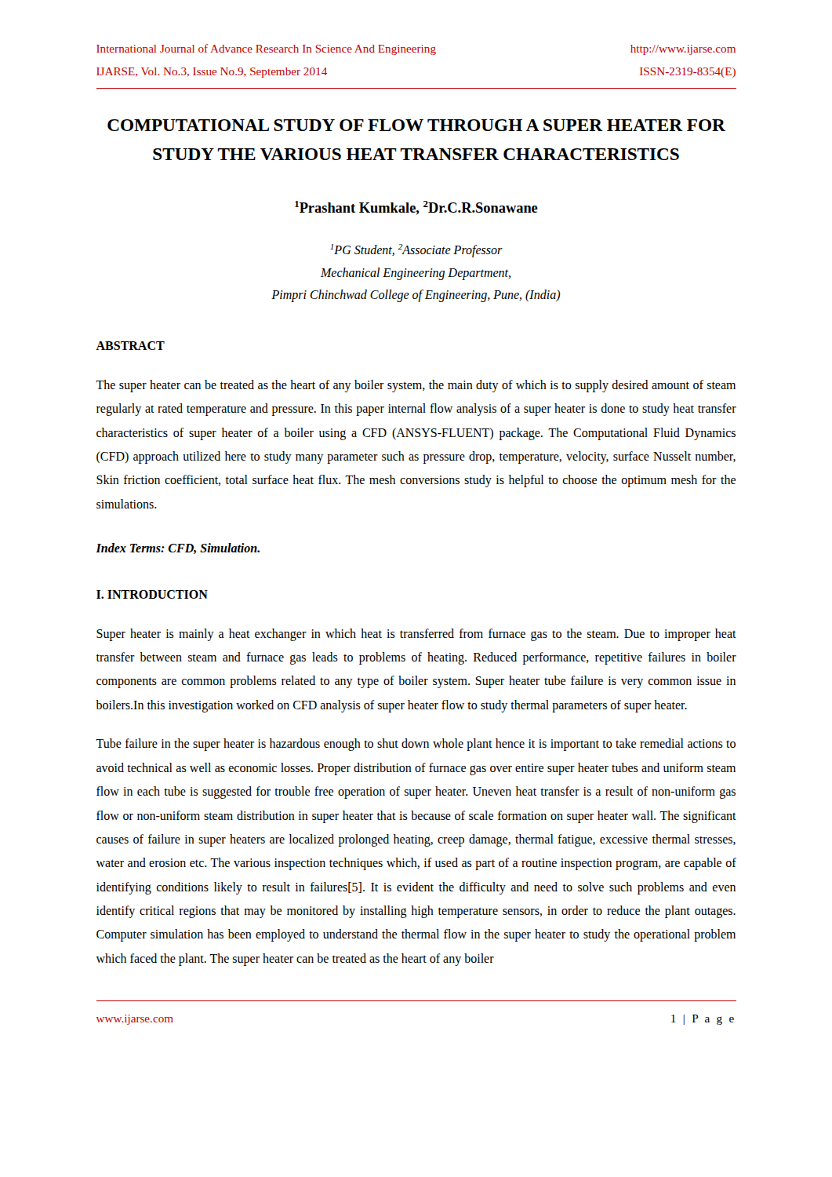International Journal of Advance Research In Science And Engineering http://www.ijarse.com
IJARSE, Vol. No.3, Issue No.9, September 2014 ISSN-2319-8354(E)
Computational Study of Flow Through a Super Heater for Study the Various Heat Transfer Characteristics
1Prashant Kumkale, 2Dr.C.R.Sonawane
1PG Student, 2Associate Professor
Mechanical Engineering Department,
Pimpri Chinchwad College of Engineering, Pune, (India)
Abstract
The super heater can be treated as the heart of any boiler system, the main duty of which is to supply desired amount of steam regularly at rated temperature and pressure. In this paper internal flow analysis of a super heater is done to study heat transfer characteristics of super heater of a boiler using a CFD (ANSYS-FLUENT) package. The Computational Fluid Dynamics (CFD) approach utilized here to study many parameter such as pressure drop, temperature, velocity, surface Nusselt number, Skin friction coefficient, total surface heat flux. The mesh conversions study is helpful to choose the optimum mesh for the simulations.
Index Terms: CFD, Simulation.
I. Introduction
Super heater is mainly a heat exchanger in which heat is transferred from furnace gas to the steam. Due to improper heat transfer between steam and furnace gas leads to problems of heating. Reduced performance, repetitive failures in boiler components are common problems related to any type of boiler system. Super heater tube failure is very common issue in boilers.In this investigation worked on CFD analysis of super heater flow to study thermal parameters of super heater.
Tube failure in the super heater is hazardous enough to shut down whole plant hence it is important to take remedial actions to avoid technical as well as economic losses. Proper distribution of furnace gas over entire super heater tubes and uniform steam flow in each tube is suggested for trouble free operation of super heater. Uneven heat transfer is a result of non-uniform gas flow or non-uniform steam distribution in super heater that is because of scale formation on super heater wall. The significant causes of failure in super heaters are localized prolonged heating, creep damage, thermal fatigue, excessive thermal stresses, water and erosion etc. The various inspection techniques which, if used as part of a routine inspection program, are capable of identifying conditions likely to result in failures[5]. It is evident the difficulty and need to solve such problems and even identify critical regions that may be monitored by installing high temperature sensors, in order to reduce the plant outages. Computer simulation has been employed to understand the thermal flow in the super heater to study the operational problem which faced the plant. The super heater can be treated as the heart of any boiler
www.ijarse.com 1 | P a g e